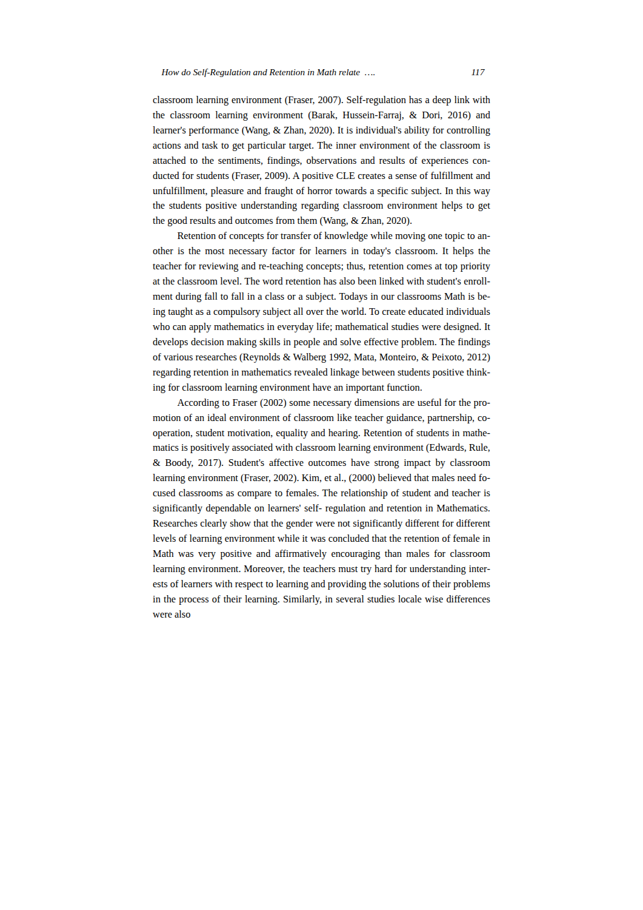How do Self-Regulation and Retention in Math relate …. 117
classroom learning environment (Fraser, 2007). Self-regulation has a deep link with the classroom learning environment (Barak, Hussein-Farraj, & Dori, 2016) and learner's performance (Wang, & Zhan, 2020). It is individual's ability for controlling actions and task to get particular target. The inner environment of the classroom is attached to the sentiments, findings, observations and results of experiences conducted for students (Fraser, 2009). A positive CLE creates a sense of fulfillment and unfulfillment, pleasure and fraught of horror towards a specific subject. In this way the students positive understanding regarding classroom environment helps to get the good results and outcomes from them (Wang, & Zhan, 2020).
Retention of concepts for transfer of knowledge while moving one topic to another is the most necessary factor for learners in today's classroom. It helps the teacher for reviewing and re-teaching concepts; thus, retention comes at top priority at the classroom level. The word retention has also been linked with student's enrollment during fall to fall in a class or a subject. Todays in our classrooms Math is being taught as a compulsory subject all over the world. To create educated individuals who can apply mathematics in everyday life; mathematical studies were designed. It develops decision making skills in people and solve effective problem. The findings of various researches (Reynolds & Walberg 1992, Mata, Monteiro, & Peixoto, 2012) regarding retention in mathematics revealed linkage between students positive thinking for classroom learning environment have an important function.
According to Fraser (2002) some necessary dimensions are useful for the promotion of an ideal environment of classroom like teacher guidance, partnership, cooperation, student motivation, equality and hearing. Retention of students in mathematics is positively associated with classroom learning environment (Edwards, Rule, & Boody, 2017). Student's affective outcomes have strong impact by classroom learning environment (Fraser, 2002). Kim, et al., (2000) believed that males need focused classrooms as compare to females. The relationship of student and teacher is significantly dependable on learners' self- regulation and retention in Mathematics. Researches clearly show that the gender were not significantly different for different levels of learning environment while it was concluded that the retention of female in Math was very positive and affirmatively encouraging than males for classroom learning environment. Moreover, the teachers must try hard for understanding interests of learners with respect to learning and providing the solutions of their problems in the process of their learning. Similarly, in several studies locale wise differences were also